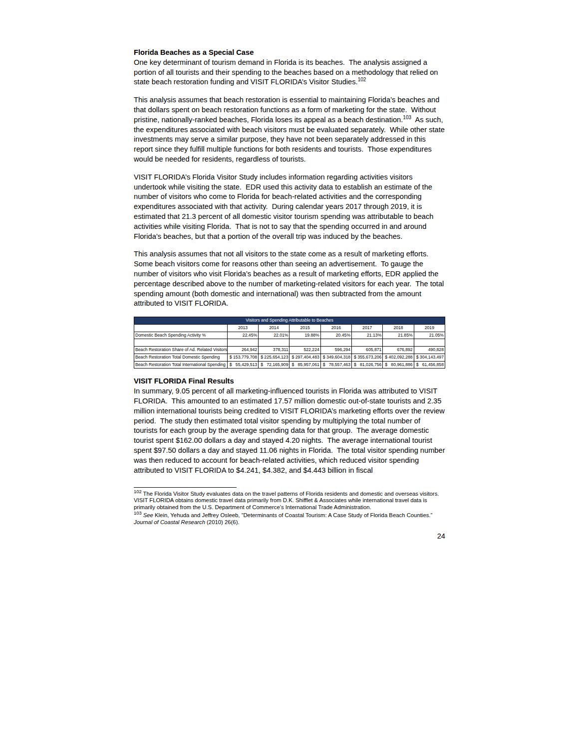Florida Beaches as a Special Case
One key determinant of tourism demand in Florida is its beaches. The analysis assigned a portion of all tourists and their spending to the beaches based on a methodology that relied on state beach restoration funding and VISIT FLORIDA’s Visitor Studies.102
This analysis assumes that beach restoration is essential to maintaining Florida’s beaches and that dollars spent on beach restoration functions as a form of marketing for the state. Without pristine, nationally-ranked beaches, Florida loses its appeal as a beach destination.103 As such, the expenditures associated with beach visitors must be evaluated separately. While other state investments may serve a similar purpose, they have not been separately addressed in this report since they fulfill multiple functions for both residents and tourists. Those expenditures would be needed for residents, regardless of tourists.
VISIT FLORIDA’s Florida Visitor Study includes information regarding activities visitors undertook while visiting the state. EDR used this activity data to establish an estimate of the number of visitors who come to Florida for beach-related activities and the corresponding expenditures associated with that activity. During calendar years 2017 through 2019, it is estimated that 21.3 percent of all domestic visitor tourism spending was attributable to beach activities while visiting Florida. That is not to say that the spending occurred in and around Florida’s beaches, but that a portion of the overall trip was induced by the beaches.
This analysis assumes that not all visitors to the state come as a result of marketing efforts. Some beach visitors come for reasons other than seeing an advertisement. To gauge the number of visitors who visit Florida’s beaches as a result of marketing efforts, EDR applied the percentage described above to the number of marketing-related visitors for each year. The total spending amount (both domestic and international) was then subtracted from the amount attributed to VISIT FLORIDA.
Visitors and Spending Attributable to Beaches
| | 2013 | 2014 | 2015 | 2016 | 2017 | 2018 | 2019 |
| --- | --- | --- | --- | --- | --- | --- | --- |
| Domestic Beach Spending Activity % | 22.45% | 22.01% | 19.88% | 20.45% | 21.13% | 21.85% | 21.05% |
| Beach Restoration Share of Ad. Related Visitors | 264,942 | 378,311 | 522,224 | 596,294 | 605,871 | 676,892 | 490,828 |
| Beach Restoration Total Domestic Spending | $ 153,779,708 | $ 225,654,123 | $ 297,404,483 | $ 349,604,318 | $ 355,673,206 | $ 402,092,288 | $ 304,143,497 |
| Beach Restoration Total International Spending | $ 55,429,513 | $ 72,165,909 | $ 85,957,061 | $ 78,557,463 | $ 81,026,756 | $ 80,961,886 | $ 61,456,858 |
VISIT FLORIDA Final Results
In summary, 9.05 percent of all marketing-influenced tourists in Florida was attributed to VISIT FLORIDA. This amounted to an estimated 17.57 million domestic out-of-state tourists and 2.35 million international tourists being credited to VISIT FLORIDA’s marketing efforts over the review period. The study then estimated total visitor spending by multiplying the total number of tourists for each group by the average spending data for that group. The average domestic tourist spent $162.00 dollars a day and stayed 4.20 nights. The average international tourist spent $97.50 dollars a day and stayed 11.06 nights in Florida. The total visitor spending number was then reduced to account for beach-related activities, which reduced visitor spending attributed to VISIT FLORIDA to $4.241, $4.382, and $4.443 billion in fiscal
102 The Florida Visitor Study evaluates data on the travel patterns of Florida residents and domestic and overseas visitors. VISIT FLORIDA obtains domestic travel data primarily from D.K. Shifflet & Associates while international travel data is primarily obtained from the U.S. Department of Commerce’s International Trade Administration.
103 See Klein, Yehuda and Jeffrey Osleeb, “Determinants of Coastal Tourism: A Case Study of Florida Beach Counties.” Journal of Coastal Research (2010) 26(6).
24